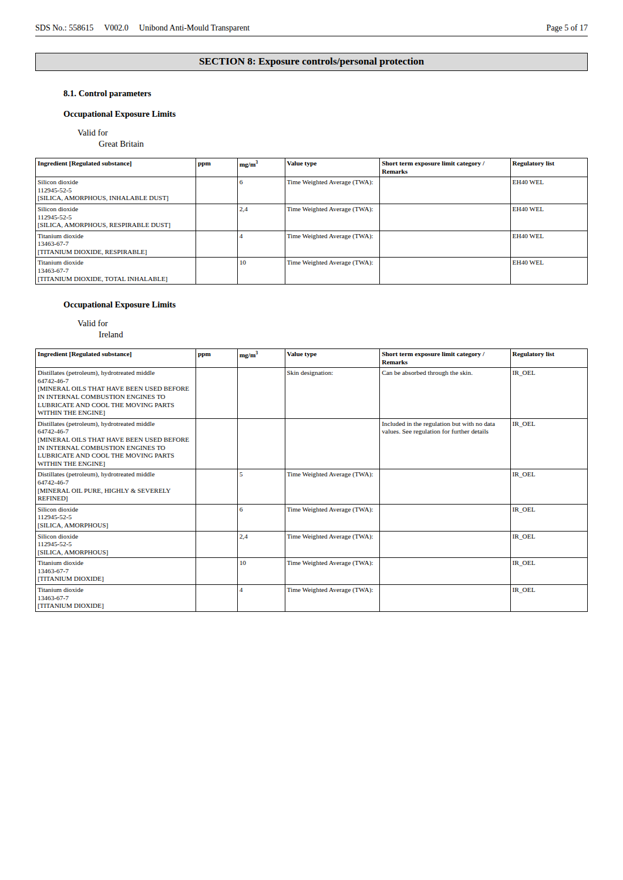SDS No.: 558615 V002.0 Unibond Anti-Mould Transparent
Page 5 of 17
SECTION 8: Exposure controls/personal protection
8.1. Control parameters
Occupational Exposure Limits
Valid for
Great Britain
| Ingredient [Regulated substance] | ppm | mg/m 3 | Value type | Short term exposure limit category / Remarks | Regulatory list |
| --- | --- | --- | --- | --- | --- |
| Silicon dioxide 112945-52-5 [SILICA, AMORPHOUS, INHALABLE DUST] | | 6 | Time Weighted Average (TWA): | | EH40 WEL |
| Silicon dioxide 112945-52-5 [SILICA, AMORPHOUS, RESPIRABLE DUST] | | 2,4 | Time Weighted Average (TWA): | | EH40 WEL |
| Titanium dioxide 13463-67-7 [TITANIUM DIOXIDE, RESPIRABLE] | | 4 | Time Weighted Average (TWA): | | EH40 WEL |
| Titanium dioxide 13463-67-7 [TITANIUM DIOXIDE, TOTAL INHALABLE] | | 10 | Time Weighted Average (TWA): | | EH40 WEL |
Occupational Exposure Limits
Valid for
Ireland
| Ingredient [Regulated substance] | ppm | mg/m 3 | Value type | Short term exposure limit category / Remarks | Regulatory list |
| --- | --- | --- | --- | --- | --- |
| Distillates (petroleum), hydrotreated middle 64742-46-7 [MINERAL OILS THAT HAVE BEEN USED BEFORE IN INTERNAL COMBUSTION ENGINES TO LUBRICATE AND COOL THE MOVING PARTS WITHIN THE ENGINE] | | | Skin designation: | Can be absorbed through the skin. | IR_OEL |
| Distillates (petroleum), hydrotreated middle 64742-46-7 [MINERAL OILS THAT HAVE BEEN USED BEFORE IN INTERNAL COMBUSTION ENGINES TO LUBRICATE AND COOL THE MOVING PARTS WITHIN THE ENGINE] | | | | Included in the regulation but with no data values. See regulation for further details | IR_OEL |
| Distillates (petroleum), hydrotreated middle 64742-46-7 [MINERAL OIL PURE, HIGHLY & SEVERELY REFINED] | | 5 | Time Weighted Average (TWA): | | IR_OEL |
| Silicon dioxide 112945-52-5 [SILICA, AMORPHOUS] | | 6 | Time Weighted Average (TWA): | | IR_OEL |
| Silicon dioxide 112945-52-5 [SILICA, AMORPHOUS] | | 2,4 | Time Weighted Average (TWA): | | IR_OEL |
| Titanium dioxide 13463-67-7 [TITANIUM DIOXIDE] | | 10 | Time Weighted Average (TWA): | | IR_OEL |
| Titanium dioxide 13463-67-7 [TITANIUM DIOXIDE] | | 4 | Time Weighted Average (TWA): | | IR_OEL |